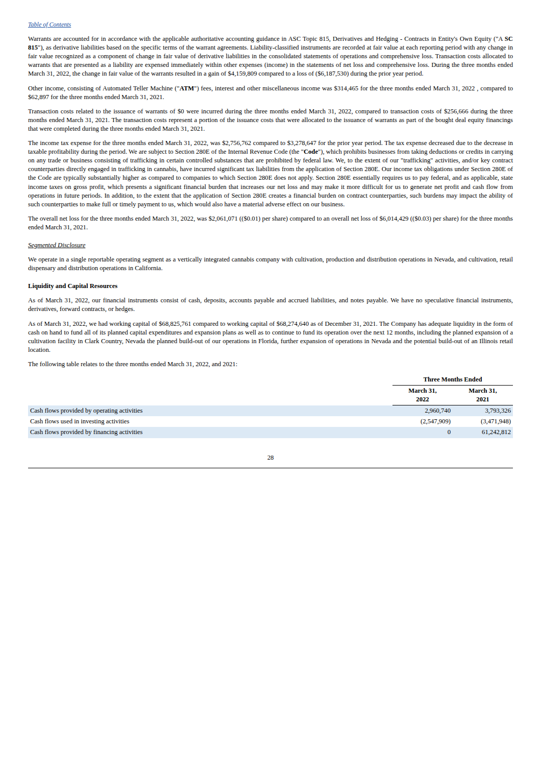Table of Contents
Warrants are accounted for in accordance with the applicable authoritative accounting guidance in ASC Topic 815, Derivatives and Hedging - Contracts in Entity's Own Equity ("A SC 815"), as derivative liabilities based on the specific terms of the warrant agreements. Liability-classified instruments are recorded at fair value at each reporting period with any change in fair value recognized as a component of change in fair value of derivative liabilities in the consolidated statements of operations and comprehensive loss. Transaction costs allocated to warrants that are presented as a liability are expensed immediately within other expenses (income) in the statements of net loss and comprehensive loss. During the three months ended March 31, 2022, the change in fair value of the warrants resulted in a gain of $4,159,809 compared to a loss of ($6,187,530) during the prior year period.
Other income, consisting of Automated Teller Machine ("ATM") fees, interest and other miscellaneous income was $314,465 for the three months ended March 31, 2022 , compared to $62,897 for the three months ended March 31, 2021.
Transaction costs related to the issuance of warrants of $0 were incurred during the three months ended March 31, 2022, compared to transaction costs of $256,666 during the three months ended March 31, 2021. The transaction costs represent a portion of the issuance costs that were allocated to the issuance of warrants as part of the bought deal equity financings that were completed during the three months ended March 31, 2021.
The income tax expense for the three months ended March 31, 2022, was $2,756,762 compared to $3,278,647 for the prior year period. The tax expense decreased due to the decrease in taxable profitability during the period. We are subject to Section 280E of the Internal Revenue Code (the "Code"), which prohibits businesses from taking deductions or credits in carrying on any trade or business consisting of trafficking in certain controlled substances that are prohibited by federal law. We, to the extent of our "trafficking" activities, and/or key contract counterparties directly engaged in trafficking in cannabis, have incurred significant tax liabilities from the application of Section 280E. Our income tax obligations under Section 280E of the Code are typically substantially higher as compared to companies to which Section 280E does not apply. Section 280E essentially requires us to pay federal, and as applicable, state income taxes on gross profit, which presents a significant financial burden that increases our net loss and may make it more difficult for us to generate net profit and cash flow from operations in future periods. In addition, to the extent that the application of Section 280E creates a financial burden on contract counterparties, such burdens may impact the ability of such counterparties to make full or timely payment to us, which would also have a material adverse effect on our business.
The overall net loss for the three months ended March 31, 2022, was $2,061,071 (($0.01) per share) compared to an overall net loss of $6,014,429 (($0.03) per share) for the three months ended March 31, 2021.
Segmented Disclosure
We operate in a single reportable operating segment as a vertically integrated cannabis company with cultivation, production and distribution operations in Nevada, and cultivation, retail dispensary and distribution operations in California.
Liquidity and Capital Resources
As of March 31, 2022, our financial instruments consist of cash, deposits, accounts payable and accrued liabilities, and notes payable. We have no speculative financial instruments, derivatives, forward contracts, or hedges.
As of March 31, 2022, we had working capital of $68,825,761 compared to working capital of $68,274,640 as of December 31, 2021. The Company has adequate liquidity in the form of cash on hand to fund all of its planned capital expenditures and expansion plans as well as to continue to fund its operation over the next 12 months, including the planned expansion of a cultivation facility in Clark Country, Nevada the planned build-out of our operations in Florida, further expansion of operations in Nevada and the potential build-out of an Illinois retail location.
The following table relates to the three months ended March 31, 2022, and 2021:
| | Three Months Ended |
| --- | --- |
| | March 31, 2022 | March 31, 2021 |
| Cash flows provided by operating activities | 2,960,740 | 3,793,326 |
| Cash flows used in investing activities | (2,547,909) | (3,471,948) |
| Cash flows provided by financing activities | 0 | 61,242,812 |
28